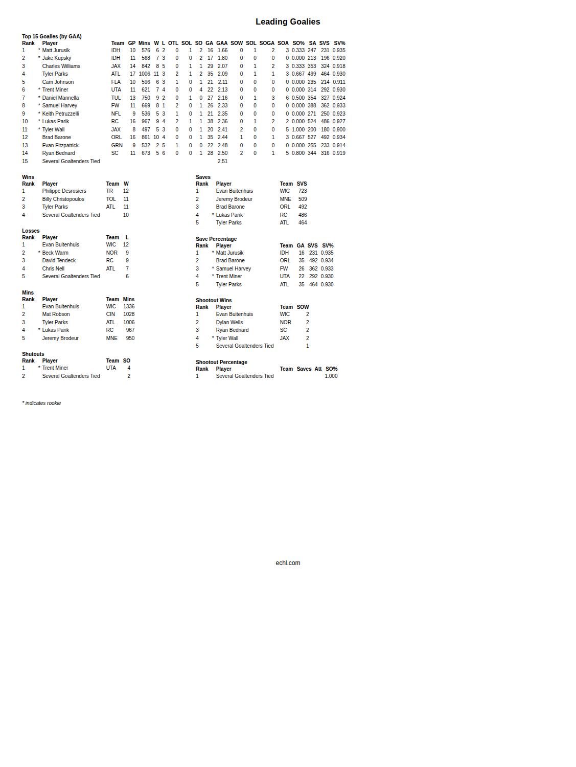Leading Goalies
Top 15 Goalies (by GAA)
| Rank | | Player | Team | GP | Mins | W | L | OTL | SOL | SO | GA | GAA | SOW | SOL | SOGA | SOA | SO% | SA | SVS | SV% |
| --- | --- | --- | --- | --- | --- | --- | --- | --- | --- | --- | --- | --- | --- | --- | --- | --- | --- | --- | --- | --- |
| 1 | * | Matt Jurusik | IDH | 10 | 576 | 6 | 2 | 0 | 1 | 2 | 16 | 1.66 | 0 | 1 | 2 | 3 | 0.333 | 247 | 231 | 0.935 |
| 2 | * | Jake Kupsky | IDH | 11 | 568 | 7 | 3 | 0 | 0 | 2 | 17 | 1.80 | 0 | 0 | 0 | 0 | 0.000 | 213 | 196 | 0.920 |
| 3 | | Charles Williams | JAX | 14 | 842 | 8 | 5 | 0 | 1 | 1 | 29 | 2.07 | 0 | 1 | 2 | 3 | 0.333 | 353 | 324 | 0.918 |
| 4 | | Tyler Parks | ATL | 17 | 1006 | 11 | 3 | 2 | 1 | 2 | 35 | 2.09 | 0 | 1 | 1 | 3 | 0.667 | 499 | 464 | 0.930 |
| 5 | | Cam Johnson | FLA | 10 | 596 | 6 | 3 | 1 | 0 | 1 | 21 | 2.11 | 0 | 0 | 0 | 0 | 0.000 | 235 | 214 | 0.911 |
| 6 | * | Trent Miner | UTA | 11 | 621 | 7 | 4 | 0 | 0 | 4 | 22 | 2.13 | 0 | 0 | 0 | 0 | 0.000 | 314 | 292 | 0.930 |
| 7 | * | Daniel Mannella | TUL | 13 | 750 | 9 | 2 | 0 | 1 | 0 | 27 | 2.16 | 0 | 1 | 3 | 6 | 0.500 | 354 | 327 | 0.924 |
| 8 | * | Samuel Harvey | FW | 11 | 669 | 8 | 1 | 2 | 0 | 1 | 26 | 2.33 | 0 | 0 | 0 | 0 | 0.000 | 388 | 362 | 0.933 |
| 9 | * | Keith Petruzzelli | NFL | 9 | 536 | 5 | 3 | 1 | 0 | 1 | 21 | 2.35 | 0 | 0 | 0 | 0 | 0.000 | 271 | 250 | 0.923 |
| 10 | * | Lukas Parik | RC | 16 | 967 | 9 | 4 | 2 | 1 | 1 | 38 | 2.36 | 0 | 1 | 2 | 2 | 0.000 | 524 | 486 | 0.927 |
| 11 | * | Tyler Wall | JAX | 8 | 497 | 5 | 3 | 0 | 0 | 1 | 20 | 2.41 | 2 | 0 | 0 | 5 | 1.000 | 200 | 180 | 0.900 |
| 12 | | Brad Barone | ORL | 16 | 861 | 10 | 4 | 0 | 0 | 1 | 35 | 2.44 | 1 | 0 | 1 | 3 | 0.667 | 527 | 492 | 0.934 |
| 13 | | Evan Fitzpatrick | GRN | 9 | 532 | 2 | 5 | 1 | 0 | 0 | 22 | 2.48 | 0 | 0 | 0 | 0 | 0.000 | 255 | 233 | 0.914 |
| 14 | | Ryan Bednard | SC | 11 | 673 | 5 | 6 | 0 | 0 | 1 | 28 | 2.50 | 2 | 0 | 1 | 5 | 0.800 | 344 | 316 | 0.919 |
| 15 | | Several Goaltenders Tied | | | | | | | | | | 2.51 | | | | | | | | |
Wins
| Rank | | Player | Team | W |
| --- | --- | --- | --- | --- |
| 1 | | Philippe Desrosiers | TR | 12 |
| 2 | | Billy Christopoulos | TOL | 11 |
| 3 | | Tyler Parks | ATL | 11 |
| 4 | | Several Goaltenders Tied | | 10 |
Losses
| Rank | | Player | Team | L |
| --- | --- | --- | --- | --- |
| 1 | | Evan Buitenhuis | WIC | 12 |
| 2 | * | Beck Warm | NOR | 9 |
| 3 | | David Tendeck | RC | 9 |
| 4 | | Chris Nell | ATL | 7 |
| 5 | | Several Goaltenders Tied | | 6 |
Mins
| Rank | | Player | Team | Mins |
| --- | --- | --- | --- | --- |
| 1 | | Evan Buitenhuis | WIC | 1336 |
| 2 | | Mat Robson | CIN | 1028 |
| 3 | | Tyler Parks | ATL | 1006 |
| 4 | * | Lukas Parik | RC | 967 |
| 5 | | Jeremy Brodeur | MNE | 950 |
Shutouts
| Rank | | Player | Team | SO |
| --- | --- | --- | --- | --- |
| 1 | * | Trent Miner | UTA | 4 |
| 2 | | Several Goaltenders Tied | | 2 |
Saves
| Rank | | Player | Team | SVS |
| --- | --- | --- | --- | --- |
| 1 | | Evan Buitenhuis | WIC | 723 |
| 2 | | Jeremy Brodeur | MNE | 509 |
| 3 | | Brad Barone | ORL | 492 |
| 4 | * | Lukas Parik | RC | 486 |
| 5 | | Tyler Parks | ATL | 464 |
Save Percentage
| Rank | | Player | Team | GA | SVS | SV% |
| --- | --- | --- | --- | --- | --- | --- |
| 1 | * | Matt Jurusik | IDH | 16 | 231 | 0.935 |
| 2 | | Brad Barone | ORL | 35 | 492 | 0.934 |
| 3 | * | Samuel Harvey | FW | 26 | 362 | 0.933 |
| 4 | * | Trent Miner | UTA | 22 | 292 | 0.930 |
| 5 | | Tyler Parks | ATL | 35 | 464 | 0.930 |
Shootout Wins
| Rank | | Player | Team | SOW |
| --- | --- | --- | --- | --- |
| 1 | | Evan Buitenhuis | WIC | 2 |
| 2 | | Dylan Wells | NOR | 2 |
| 3 | | Ryan Bednard | SC | 2 |
| 4 | * | Tyler Wall | JAX | 2 |
| 5 | | Several Goaltenders Tied | | 1 |
Shootout Percentage
| Rank | | Player | Team | Saves | Att | SO% |
| --- | --- | --- | --- | --- | --- | --- |
| 1 | | Several Goaltenders Tied | | | | 1.000 |
* indicates rookie
echl.com